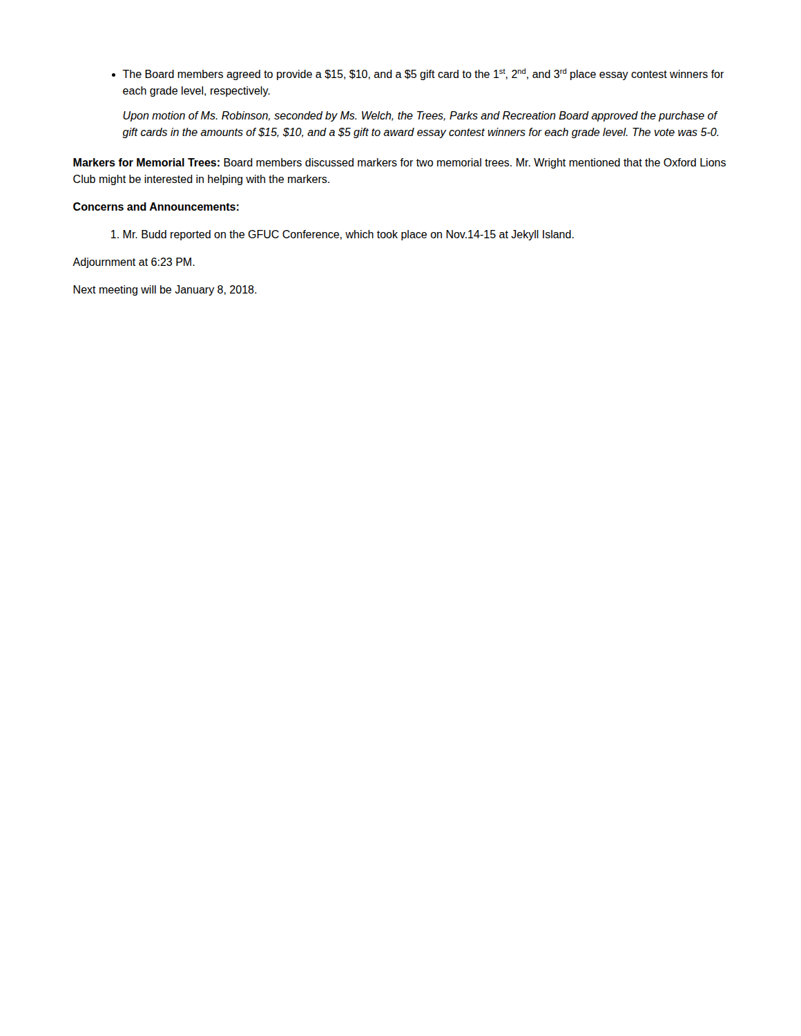The Board members agreed to provide a $15, $10, and a $5 gift card to the 1st, 2nd, and 3rd place essay contest winners for each grade level, respectively.
Upon motion of Ms. Robinson, seconded by Ms. Welch, the Trees, Parks and Recreation Board approved the purchase of gift cards in the amounts of $15, $10, and a $5 gift to award essay contest winners for each grade level. The vote was 5-0.
Markers for Memorial Trees: Board members discussed markers for two memorial trees. Mr. Wright mentioned that the Oxford Lions Club might be interested in helping with the markers.
Concerns and Announcements:
Mr. Budd reported on the GFUC Conference, which took place on Nov.14-15 at Jekyll Island.
Adjournment at 6:23 PM.
Next meeting will be January 8, 2018.